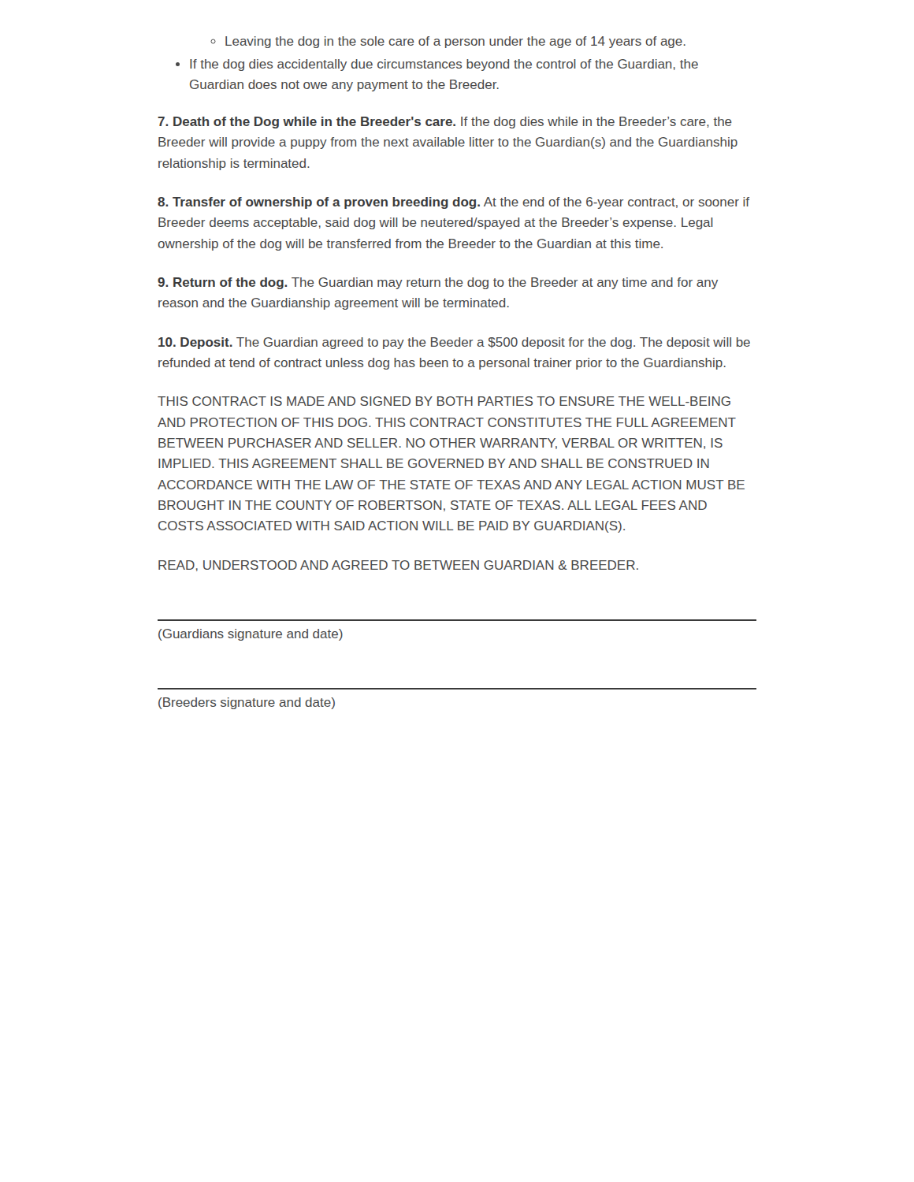Leaving the dog in the sole care of a person under the age of 14 years of age.
If the dog dies accidentally due circumstances beyond the control of the Guardian, the Guardian does not owe any payment to the Breeder.
7. Death of the Dog while in the Breeder's care. If the dog dies while in the Breeder’s care, the Breeder will provide a puppy from the next available litter to the Guardian(s) and the Guardianship relationship is terminated.
8. Transfer of ownership of a proven breeding dog. At the end of the 6-year contract, or sooner if Breeder deems acceptable, said dog will be neutered/spayed at the Breeder’s expense. Legal ownership of the dog will be transferred from the Breeder to the Guardian at this time.
9. Return of the dog. The Guardian may return the dog to the Breeder at any time and for any reason and the Guardianship agreement will be terminated.
10. Deposit. The Guardian agreed to pay the Beeder a $500 deposit for the dog. The deposit will be refunded at tend of contract unless dog has been to a personal trainer prior to the Guardianship.
This contract is made and signed by both parties to ensure the well-being and protection of this dog. This contract constitutes the full agreement between purchaser and seller. No other warranty, verbal or written, is implied. This agreement shall be governed by and shall be construed in accordance with the law of the state of Texas and any legal action must be brought in the county of Robertson, state of Texas. All legal fees and costs associated with said action will be paid by Guardian(s).
Read, understood and agreed to between Guardian & Breeder.
(Guardians signature and date)
(Breeders signature and date)